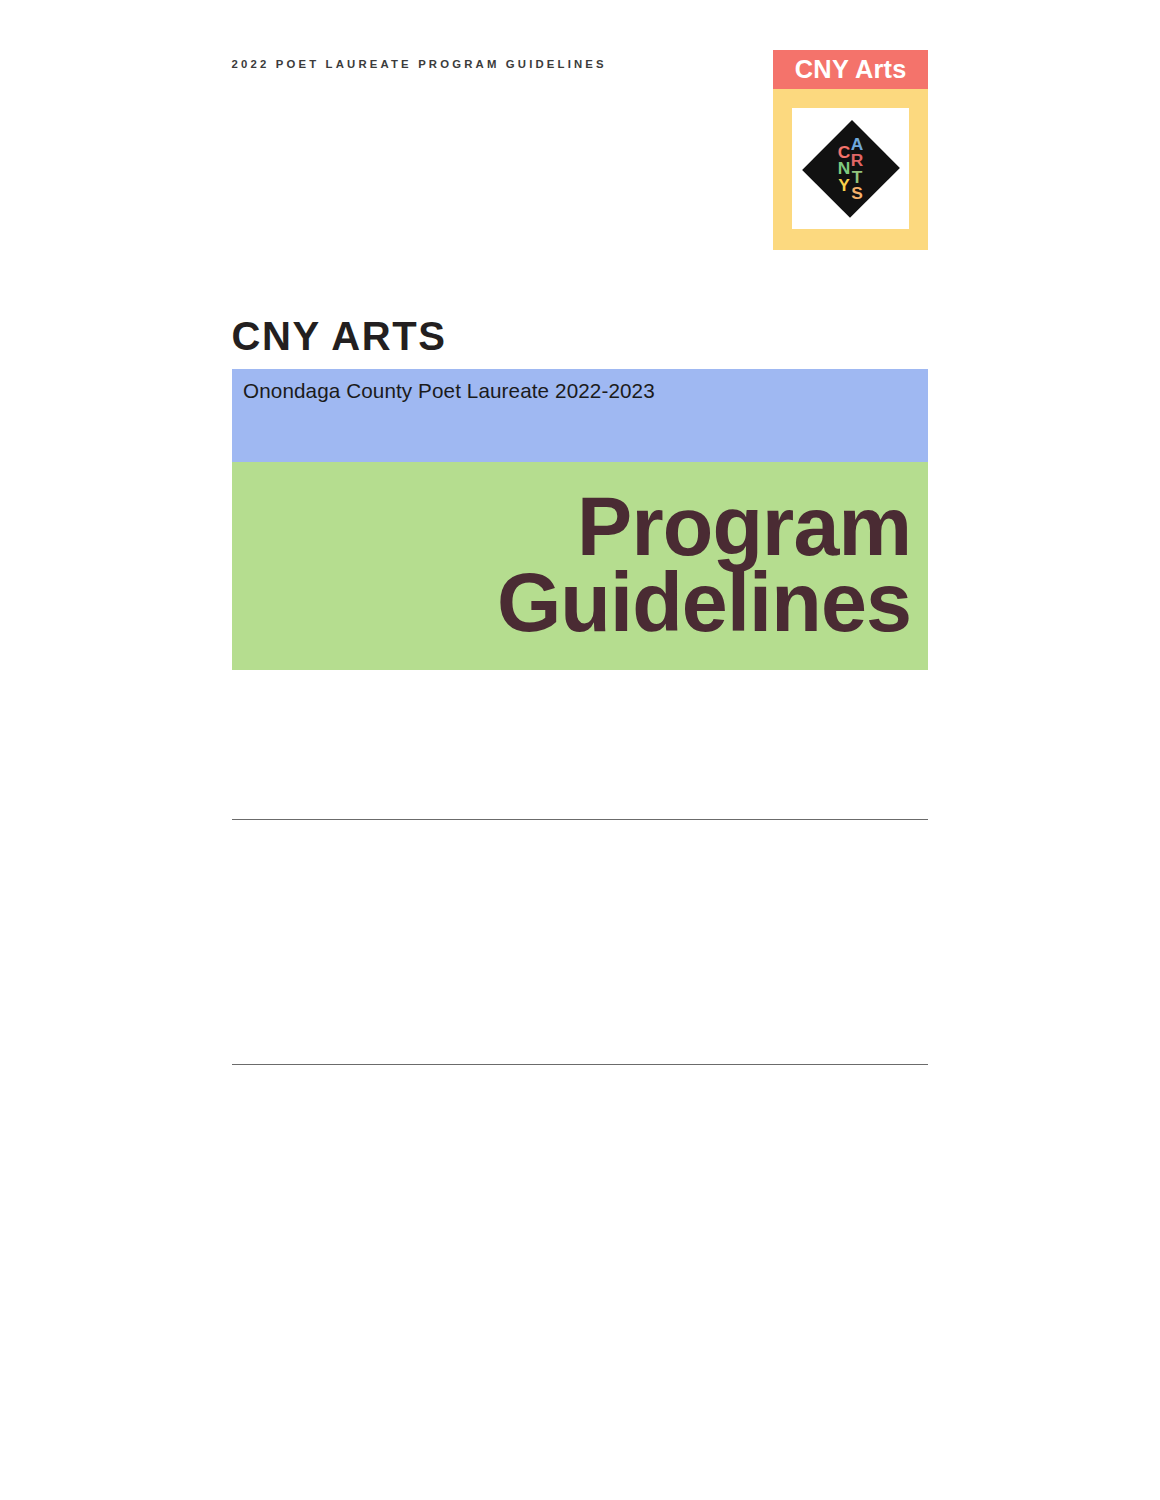2022 Poet Laureate Program Guidelines
CNY Arts
CNY ARTS
CNY Arts
Onondaga County Poet Laureate 2022-2023
Program Guidelines